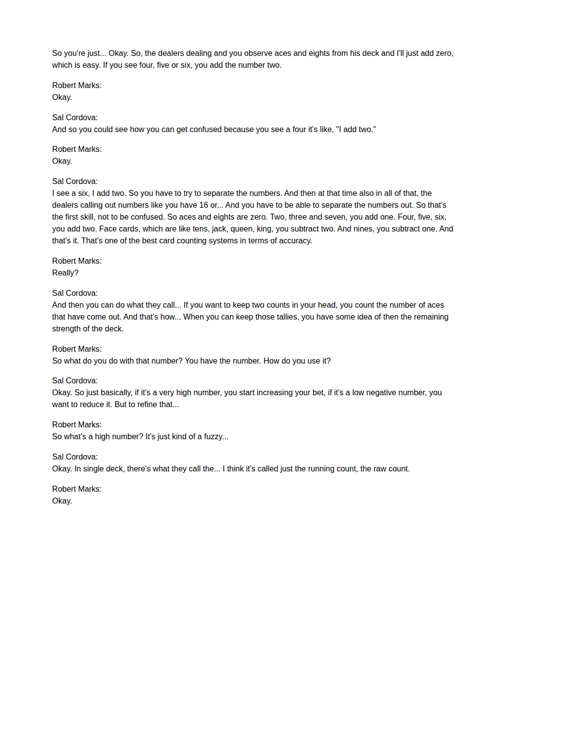So you're just... Okay. So, the dealers dealing and you observe aces and eights from his deck and I'll just add zero, which is easy. If you see four, five or six, you add the number two.
Robert Marks:
Okay.
Sal Cordova:
And so you could see how you can get confused because you see a four it's like, "I add two."
Robert Marks:
Okay.
Sal Cordova:
I see a six, I add two. So you have to try to separate the numbers. And then at that time also in all of that, the dealers calling out numbers like you have 16 or... And you have to be able to separate the numbers out. So that's the first skill, not to be confused. So aces and eights are zero. Two, three and seven, you add one. Four, five, six, you add two. Face cards, which are like tens, jack, queen, king, you subtract two. And nines, you subtract one. And that's it. That's one of the best card counting systems in terms of accuracy.
Robert Marks:
Really?
Sal Cordova:
And then you can do what they call... If you want to keep two counts in your head, you count the number of aces that have come out. And that's how... When you can keep those tallies, you have some idea of then the remaining strength of the deck.
Robert Marks:
So what do you do with that number? You have the number. How do you use it?
Sal Cordova:
Okay. So just basically, if it's a very high number, you start increasing your bet, if it's a low negative number, you want to reduce it. But to refine that...
Robert Marks:
So what's a high number? It's just kind of a fuzzy...
Sal Cordova:
Okay. In single deck, there's what they call the... I think it's called just the running count, the raw count.
Robert Marks:
Okay.